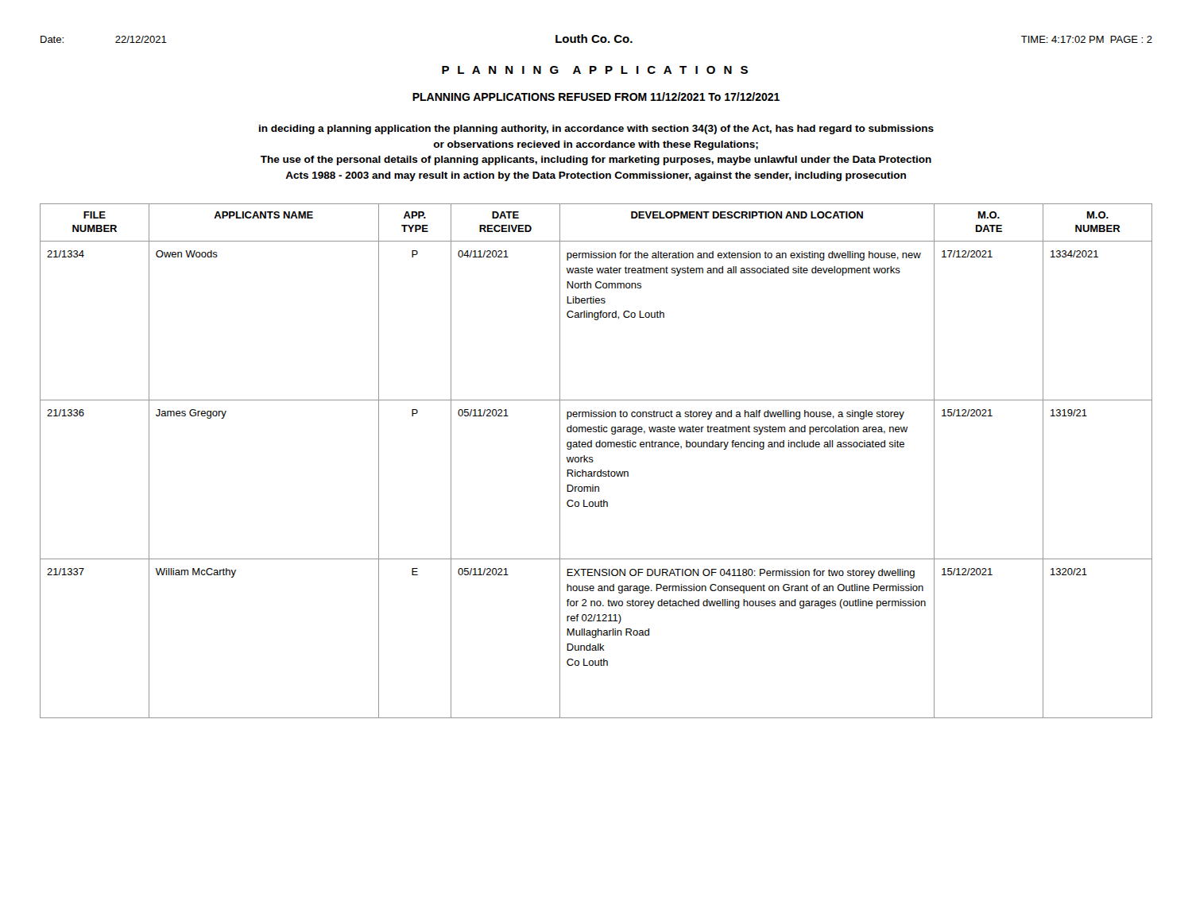Date: 22/12/2021
Louth Co. Co.
TIME: 4:17:02 PM PAGE : 2
P L A N N I N G A P P L I C A T I O N S
PLANNING APPLICATIONS REFUSED FROM 11/12/2021 To 17/12/2021
in deciding a planning application the planning authority, in accordance with section 34(3) of the Act, has had regard to submissions
or observations recieved in accordance with these Regulations;
The use of the personal details of planning applicants, including for marketing purposes, maybe unlawful under the Data Protection
Acts 1988 - 2003 and may result in action by the Data Protection Commissioner, against the sender, including prosecution
| FILE NUMBER | APPLICANTS NAME | APP. TYPE | DATE RECEIVED | DEVELOPMENT DESCRIPTION AND LOCATION | M.O. DATE | M.O. NUMBER |
| --- | --- | --- | --- | --- | --- | --- |
| 21/1334 | Owen Woods | P | 04/11/2021 | permission for the alteration and extension to an existing dwelling house, new waste water treatment system and all associated site development works North Commons Liberties Carlingford, Co Louth | 17/12/2021 | 1334/2021 |
| 21/1336 | James Gregory | P | 05/11/2021 | permission to construct a storey and a half dwelling house, a single storey domestic garage, waste water treatment system and percolation area, new gated domestic entrance, boundary fencing and include all associated site works Richardstown Dromin Co Louth | 15/12/2021 | 1319/21 |
| 21/1337 | William McCarthy | E | 05/11/2021 | EXTENSION OF DURATION OF 041180: Permission for two storey dwelling house and garage. Permission Consequent on Grant of an Outline Permission for 2 no. two storey detached dwelling houses and garages (outline permission ref 02/1211) Mullagharlin Road Dundalk Co Louth | 15/12/2021 | 1320/21 |